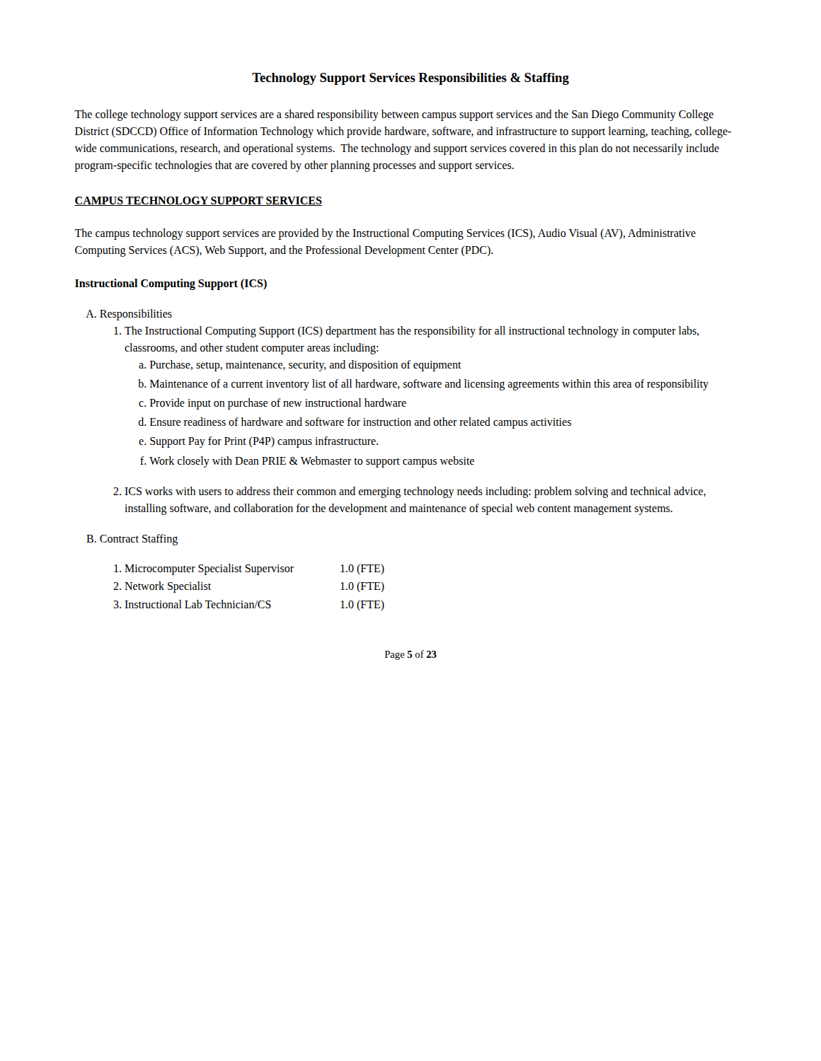Technology Support Services Responsibilities & Staffing
The college technology support services are a shared responsibility between campus support services and the San Diego Community College District (SDCCD) Office of Information Technology which provide hardware, software, and infrastructure to support learning, teaching, college-wide communications, research, and operational systems. The technology and support services covered in this plan do not necessarily include program-specific technologies that are covered by other planning processes and support services.
CAMPUS TECHNOLOGY SUPPORT SERVICES
The campus technology support services are provided by the Instructional Computing Services (ICS), Audio Visual (AV), Administrative Computing Services (ACS), Web Support, and the Professional Development Center (PDC).
Instructional Computing Support (ICS)
Responsibilities
The Instructional Computing Support (ICS) department has the responsibility for all instructional technology in computer labs, classrooms, and other student computer areas including:
Purchase, setup, maintenance, security, and disposition of equipment
Maintenance of a current inventory list of all hardware, software and licensing agreements within this area of responsibility
Provide input on purchase of new instructional hardware
Ensure readiness of hardware and software for instruction and other related campus activities
Support Pay for Print (P4P) campus infrastructure.
Work closely with Dean PRIE & Webmaster to support campus website
ICS works with users to address their common and emerging technology needs including: problem solving and technical advice, installing software, and collaboration for the development and maintenance of special web content management systems.
Contract Staffing
Microcomputer Specialist Supervisor 1.0 (FTE)
Network Specialist 1.0 (FTE)
Instructional Lab Technician/CS 1.0 (FTE)
Page 5 of 23